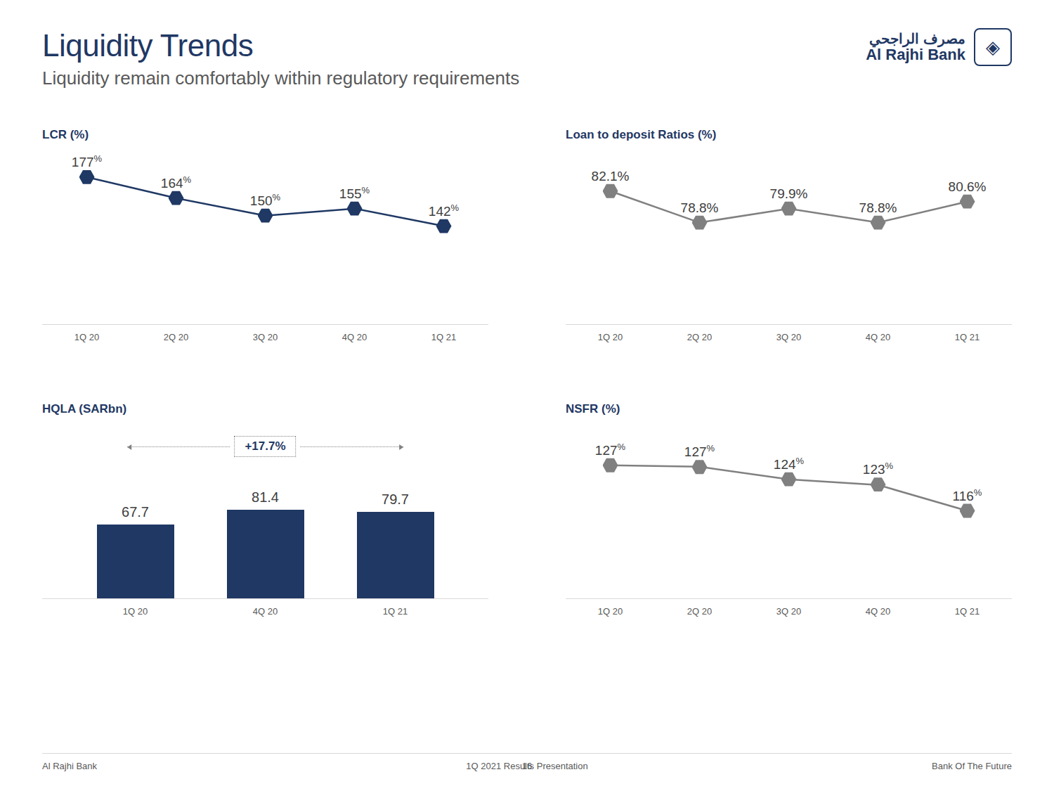Liquidity Trends
Liquidity remain comfortably within regulatory requirements
مصرف الراجحي
Al Rajhi Bank
◈
LCR (%)
177%
164%
150%
155%
142%
1Q 202Q 203Q 204Q 201Q 21
Loan to deposit Ratios (%)
82.1%
78.8%
79.9%
78.8%
80.6%
1Q 202Q 203Q 204Q 201Q 21
HQLA (SARbn)
+17.7%
67.7
81.4
79.7
1Q 204Q 201Q 21
NSFR (%)
127%
127%
124%
123%
116%
1Q 202Q 203Q 204Q 201Q 21
Al Rajhi Bank
1Q 2021 Results Presentation
16
Bank Of The Future